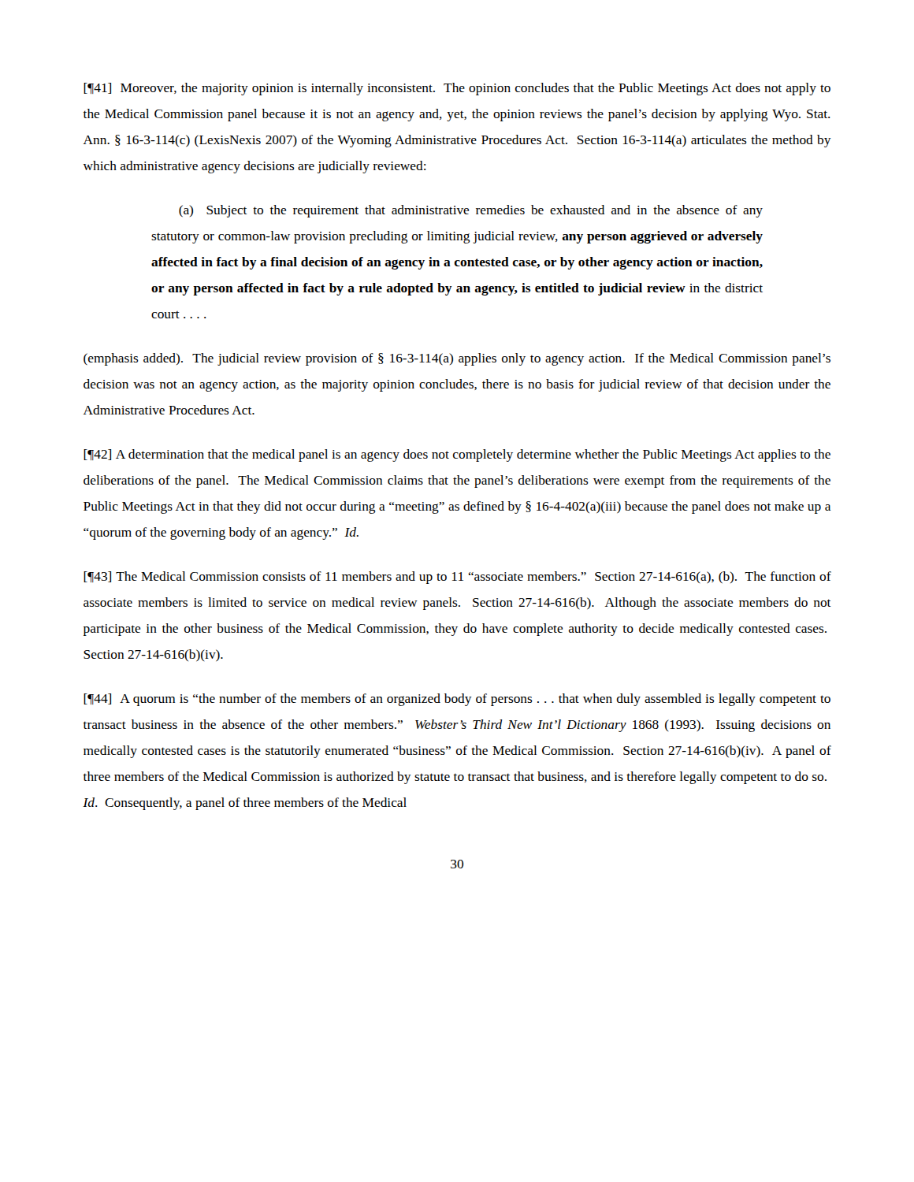[¶41] Moreover, the majority opinion is internally inconsistent. The opinion concludes that the Public Meetings Act does not apply to the Medical Commission panel because it is not an agency and, yet, the opinion reviews the panel’s decision by applying Wyo. Stat. Ann. § 16-3-114(c) (LexisNexis 2007) of the Wyoming Administrative Procedures Act. Section 16-3-114(a) articulates the method by which administrative agency decisions are judicially reviewed:
(a) Subject to the requirement that administrative remedies be exhausted and in the absence of any statutory or common-law provision precluding or limiting judicial review, any person aggrieved or adversely affected in fact by a final decision of an agency in a contested case, or by other agency action or inaction, or any person affected in fact by a rule adopted by an agency, is entitled to judicial review in the district court . . . .
(emphasis added). The judicial review provision of § 16-3-114(a) applies only to agency action. If the Medical Commission panel’s decision was not an agency action, as the majority opinion concludes, there is no basis for judicial review of that decision under the Administrative Procedures Act.
[¶42] A determination that the medical panel is an agency does not completely determine whether the Public Meetings Act applies to the deliberations of the panel. The Medical Commission claims that the panel’s deliberations were exempt from the requirements of the Public Meetings Act in that they did not occur during a “meeting” as defined by § 16-4-402(a)(iii) because the panel does not make up a “quorum of the governing body of an agency.” Id.
[¶43] The Medical Commission consists of 11 members and up to 11 “associate members.” Section 27-14-616(a), (b). The function of associate members is limited to service on medical review panels. Section 27-14-616(b). Although the associate members do not participate in the other business of the Medical Commission, they do have complete authority to decide medically contested cases. Section 27-14-616(b)(iv).
[¶44] A quorum is “the number of the members of an organized body of persons . . . that when duly assembled is legally competent to transact business in the absence of the other members.” Webster’s Third New Int’l Dictionary 1868 (1993). Issuing decisions on medically contested cases is the statutorily enumerated “business” of the Medical Commission. Section 27-14-616(b)(iv). A panel of three members of the Medical Commission is authorized by statute to transact that business, and is therefore legally competent to do so. Id. Consequently, a panel of three members of the Medical
30